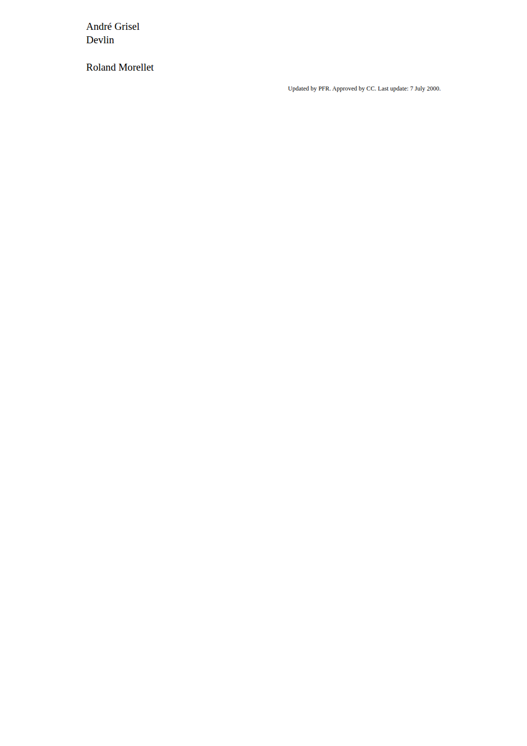André Grisel
Devlin
Roland Morellet
Updated by PFR. Approved by CC. Last update: 7 July 2000.